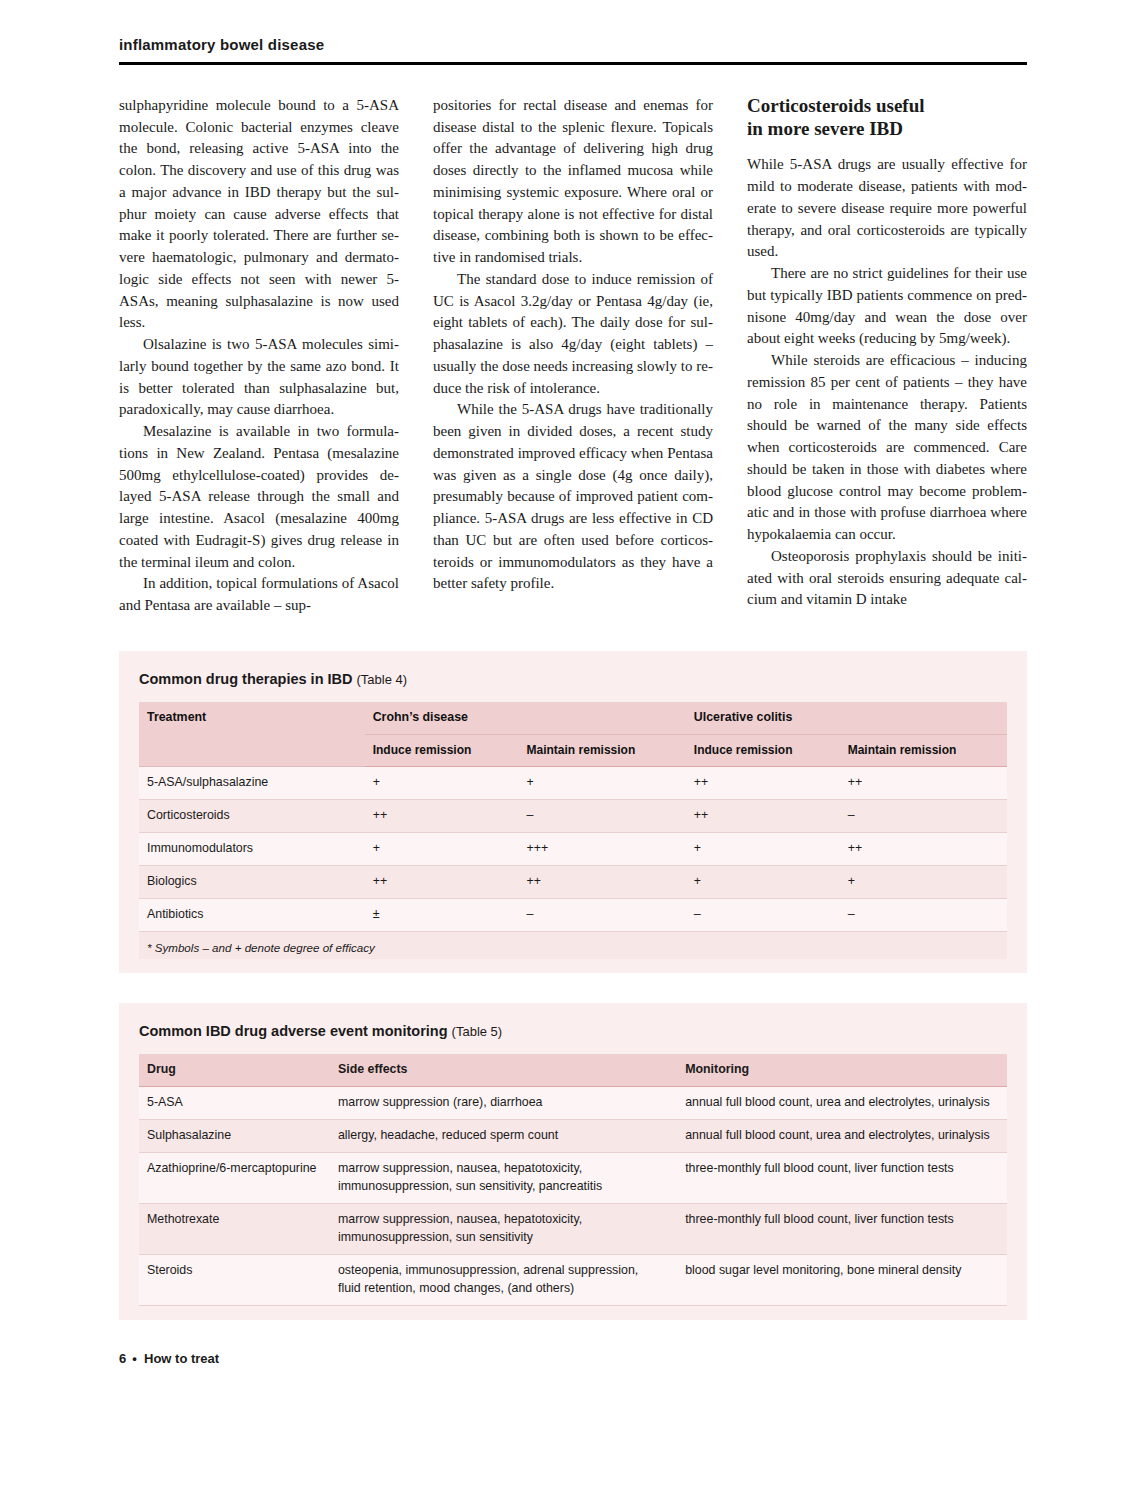inflammatory bowel disease
sulphapyridine molecule bound to a 5-ASA molecule. Colonic bacterial enzymes cleave the bond, releasing active 5-ASA into the colon. The discovery and use of this drug was a major advance in IBD therapy but the sulphur moiety can cause adverse effects that make it poorly tolerated. There are further severe haematologic, pulmonary and dermatologic side effects not seen with newer 5-ASAs, meaning sulphasalazine is now used less.
Olsalazine is two 5-ASA molecules similarly bound together by the same azo bond. It is better tolerated than sulphasalazine but, paradoxically, may cause diarrhoea.
Mesalazine is available in two formulations in New Zealand. Pentasa (mesalazine 500mg ethylcellulose-coated) provides delayed 5-ASA release through the small and large intestine. Asacol (mesalazine 400mg coated with Eudragit-S) gives drug release in the terminal ileum and colon.
In addition, topical formulations of Asacol and Pentasa are available – sup-
positories for rectal disease and enemas for disease distal to the splenic flexure. Topicals offer the advantage of delivering high drug doses directly to the inflamed mucosa while minimising systemic exposure. Where oral or topical therapy alone is not effective for distal disease, combining both is shown to be effective in randomised trials.
The standard dose to induce remission of UC is Asacol 3.2g/day or Pentasa 4g/day (ie, eight tablets of each). The daily dose for sulphasalazine is also 4g/day (eight tablets) – usually the dose needs increasing slowly to reduce the risk of intolerance.
While the 5-ASA drugs have traditionally been given in divided doses, a recent study demonstrated improved efficacy when Pentasa was given as a single dose (4g once daily), presumably because of improved patient compliance. 5-ASA drugs are less effective in CD than UC but are often used before corticosteroids or immunomodulators as they have a better safety profile.
Corticosteroids useful
in more severe IBD
While 5-ASA drugs are usually effective for mild to moderate disease, patients with moderate to severe disease require more powerful therapy, and oral corticosteroids are typically used.
There are no strict guidelines for their use but typically IBD patients commence on prednisone 40mg/day and wean the dose over about eight weeks (reducing by 5mg/week).
While steroids are efficacious – inducing remission 85 per cent of patients – they have no role in maintenance therapy. Patients should be warned of the many side effects when corticosteroids are commenced. Care should be taken in those with diabetes where blood glucose control may become problematic and in those with profuse diarrhoea where hypokalaemia can occur.
Osteoporosis prophylaxis should be initiated with oral steroids ensuring adequate calcium and vitamin D intake
Common drug therapies in IBD (Table 4)
| Treatment | Crohn’s disease | Ulcerative colitis |
| --- | --- | --- |
| Induce remission | Maintain remission | Induce remission | Maintain remission |
| 5-ASA/sulphasalazine | + | + | ++ | ++ |
| Corticosteroids | ++ | – | ++ | – |
| Immunomodulators | + | +++ | + | ++ |
| Biologics | ++ | ++ | + | + |
| Antibiotics | ± | – | – | – |
* Symbols – and + denote degree of efficacy
Common IBD drug adverse event monitoring (Table 5)
| Drug | Side effects | Monitoring |
| --- | --- | --- |
| 5-ASA | marrow suppression (rare), diarrhoea | annual full blood count, urea and electrolytes, urinalysis |
| Sulphasalazine | allergy, headache, reduced sperm count | annual full blood count, urea and electrolytes, urinalysis |
| Azathioprine/6-mercaptopurine | marrow suppression, nausea, hepatotoxicity, immunosuppression, sun sensitivity, pancreatitis | three-monthly full blood count, liver function tests |
| Methotrexate | marrow suppression, nausea, hepatotoxicity, immunosuppression, sun sensitivity | three-monthly full blood count, liver function tests |
| Steroids | osteopenia, immunosuppression, adrenal suppression, fluid retention, mood changes, (and others) | blood sugar level monitoring, bone mineral density |
6• How to treat